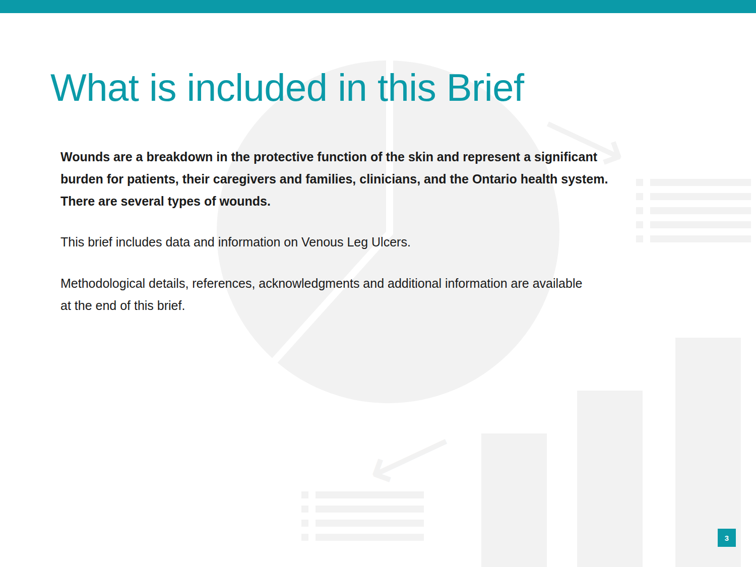⟶
⟶
What is included in this Brief
Wounds are a breakdown in the protective function of the skin and represent a significant burden for patients, their caregivers and families, clinicians, and the Ontario health system. There are several types of wounds.
This brief includes data and information on Venous Leg Ulcers.
Methodological details, references, acknowledgments and additional information are available at the end of this brief.
3